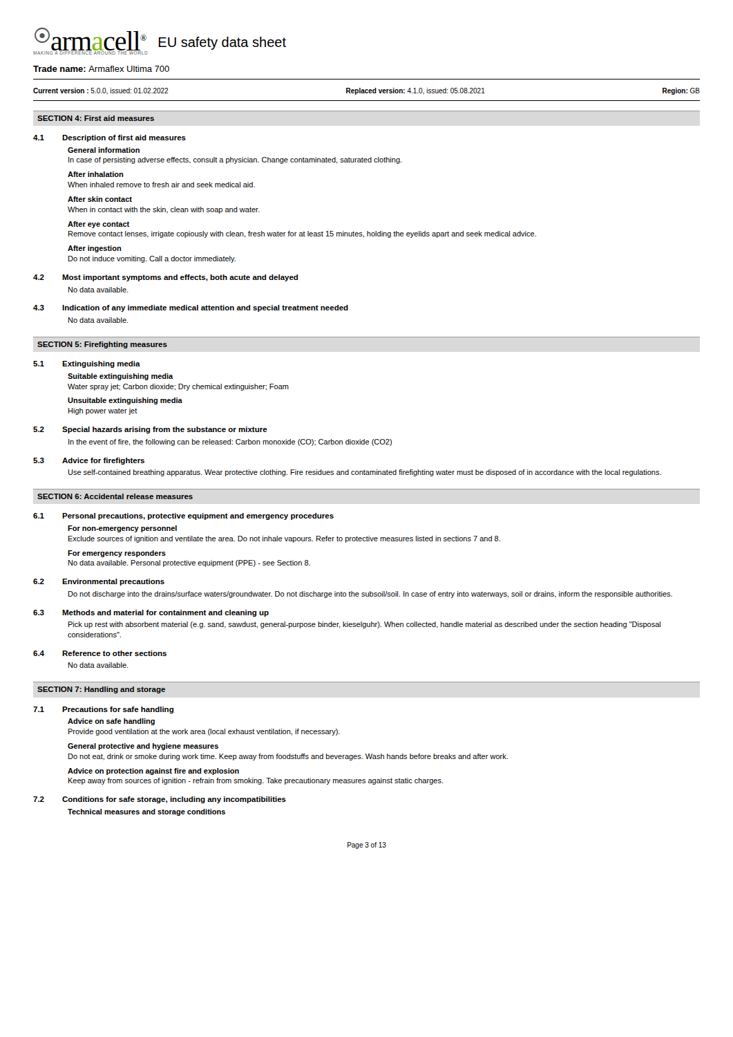⦿armacell®
MAKING A DIFFERENCE AROUND THE WORLD
EU safety data sheet
Trade name: Armaflex Ultima 700
Current version : 5.0.0, issued: 01.02.2022
Replaced version: 4.1.0, issued: 05.08.2021
Region: GB
SECTION 4: First aid measures
4.1
Description of first aid measures
General information
In case of persisting adverse effects, consult a physician. Change contaminated, saturated clothing.
After inhalation
When inhaled remove to fresh air and seek medical aid.
After skin contact
When in contact with the skin, clean with soap and water.
After eye contact
Remove contact lenses, irrigate copiously with clean, fresh water for at least 15 minutes, holding the eyelids apart and seek medical advice.
After ingestion
Do not induce vomiting. Call a doctor immediately.
4.2
Most important symptoms and effects, both acute and delayed
No data available.
4.3
Indication of any immediate medical attention and special treatment needed
No data available.
SECTION 5: Firefighting measures
5.1
Extinguishing media
Suitable extinguishing media
Water spray jet; Carbon dioxide; Dry chemical extinguisher; Foam
Unsuitable extinguishing media
High power water jet
5.2
Special hazards arising from the substance or mixture
In the event of fire, the following can be released: Carbon monoxide (CO); Carbon dioxide (CO2)
5.3
Advice for firefighters
Use self-contained breathing apparatus. Wear protective clothing. Fire residues and contaminated firefighting water must be disposed of in accordance with the local regulations.
SECTION 6: Accidental release measures
6.1
Personal precautions, protective equipment and emergency procedures
For non-emergency personnel
Exclude sources of ignition and ventilate the area. Do not inhale vapours. Refer to protective measures listed in sections 7 and 8.
For emergency responders
No data available. Personal protective equipment (PPE) - see Section 8.
6.2
Environmental precautions
Do not discharge into the drains/surface waters/groundwater. Do not discharge into the subsoil/soil. In case of entry into waterways, soil or drains, inform the responsible authorities.
6.3
Methods and material for containment and cleaning up
Pick up rest with absorbent material (e.g. sand, sawdust, general-purpose binder, kieselguhr). When collected, handle material as described under the section heading "Disposal considerations".
6.4
Reference to other sections
No data available.
SECTION 7: Handling and storage
7.1
Precautions for safe handling
Advice on safe handling
Provide good ventilation at the work area (local exhaust ventilation, if necessary).
General protective and hygiene measures
Do not eat, drink or smoke during work time. Keep away from foodstuffs and beverages. Wash hands before breaks and after work.
Advice on protection against fire and explosion
Keep away from sources of ignition - refrain from smoking. Take precautionary measures against static charges.
7.2
Conditions for safe storage, including any incompatibilities
Technical measures and storage conditions
Page 3 of 13